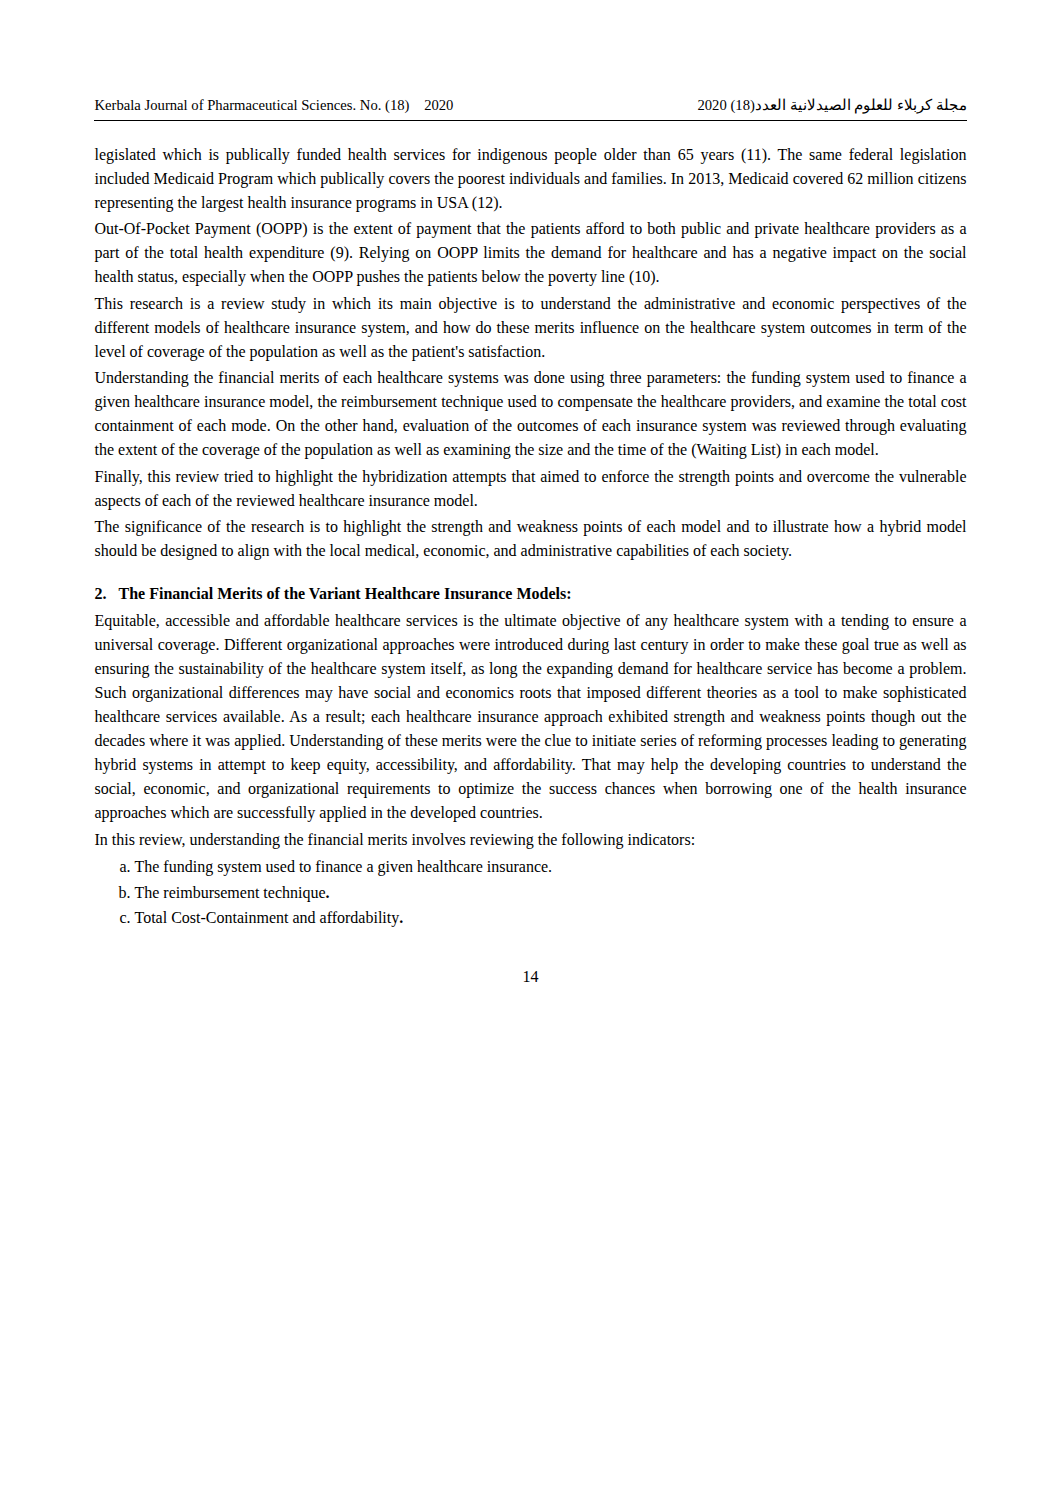Kerbala Journal of Pharmaceutical Sciences. No. (18) 2020 مجلة كربلاء للعلوم الصيدلانية العدد(18) 2020
legislated which is publically funded health services for indigenous people older than 65 years (11). The same federal legislation included Medicaid Program which publically covers the poorest individuals and families. In 2013, Medicaid covered 62 million citizens representing the largest health insurance programs in USA (12).
Out-Of-Pocket Payment (OOPP) is the extent of payment that the patients afford to both public and private healthcare providers as a part of the total health expenditure (9). Relying on OOPP limits the demand for healthcare and has a negative impact on the social health status, especially when the OOPP pushes the patients below the poverty line (10).
This research is a review study in which its main objective is to understand the administrative and economic perspectives of the different models of healthcare insurance system, and how do these merits influence on the healthcare system outcomes in term of the level of coverage of the population as well as the patient's satisfaction.
Understanding the financial merits of each healthcare systems was done using three parameters: the funding system used to finance a given healthcare insurance model, the reimbursement technique used to compensate the healthcare providers, and examine the total cost containment of each mode. On the other hand, evaluation of the outcomes of each insurance system was reviewed through evaluating the extent of the coverage of the population as well as examining the size and the time of the (Waiting List) in each model.
Finally, this review tried to highlight the hybridization attempts that aimed to enforce the strength points and overcome the vulnerable aspects of each of the reviewed healthcare insurance model.
The significance of the research is to highlight the strength and weakness points of each model and to illustrate how a hybrid model should be designed to align with the local medical, economic, and administrative capabilities of each society.
2. The Financial Merits of the Variant Healthcare Insurance Models:
Equitable, accessible and affordable healthcare services is the ultimate objective of any healthcare system with a tending to ensure a universal coverage. Different organizational approaches were introduced during last century in order to make these goal true as well as ensuring the sustainability of the healthcare system itself, as long the expanding demand for healthcare service has become a problem. Such organizational differences may have social and economics roots that imposed different theories as a tool to make sophisticated healthcare services available. As a result; each healthcare insurance approach exhibited strength and weakness points though out the decades where it was applied. Understanding of these merits were the clue to initiate series of reforming processes leading to generating hybrid systems in attempt to keep equity, accessibility, and affordability. That may help the developing countries to understand the social, economic, and organizational requirements to optimize the success chances when borrowing one of the health insurance approaches which are successfully applied in the developed countries.
In this review, understanding the financial merits involves reviewing the following indicators:
The funding system used to finance a given healthcare insurance.
The reimbursement technique.
Total Cost-Containment and affordability.
14